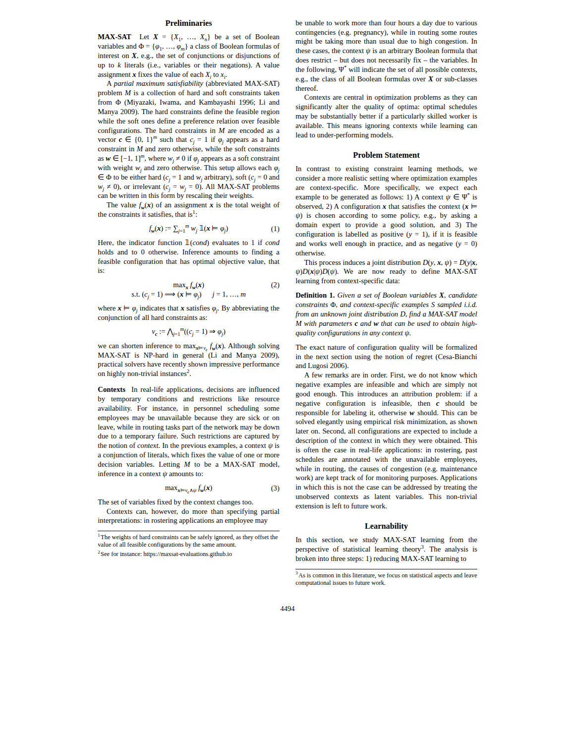Preliminaries
MAX-SAT Let X = {X1, …, Xn} be a set of Boolean variables and Φ = {φ1, …, φm} a class of Boolean formulas of interest on X, e.g., the set of conjunctions or disjunctions of up to k literals (i.e., variables or their negations). A value assignment x fixes the value of each Xi to xi.
A partial maximum satisfiability (abbreviated MAX-SAT) problem M is a collection of hard and soft constraints taken from Φ (Miyazaki, Iwama, and Kambayashi 1996; Li and Manya 2009). The hard constraints define the feasible region while the soft ones define a preference relation over feasible configurations. The hard constraints in M are encoded as a vector c ∈ {0, 1}m such that cj = 1 if φj appears as a hard constraint in M and zero otherwise, while the soft constraints as w ∈ [−1, 1]m, where wj ≠ 0 if φj appears as a soft constraint with weight wj and zero otherwise. This setup allows each φj ∈ Φ to be either hard (cj = 1 and wj arbitrary), soft (cj = 0 and wj ≠ 0), or irrelevant (cj = wj = 0). All MAX-SAT problems can be written in this form by rescaling their weights.
The value fw(x) of an assignment x is the total weight of the constraints it satisfies, that is1:
fw(x) := ∑j=1m wj 𝟙(x ⊨ φj) (1)
Here, the indicator function 𝟙(cond) evaluates to 1 if cond holds and to 0 otherwise. Inference amounts to finding a feasible configuration that has optimal objective value, that is:
(2)
maxx fw(x) s.t. (cj = 1) ⟹ (x ⊨ φj) j = 1, …, m
where x ⊨ φj indicates that x satisfies φj. By abbreviating the conjunction of all hard constraints as:
vc := ⋀j=1m((cj = 1) ⇒ φj)
we can shorten inference to maxx⊨vc fw(x). Although solving MAX-SAT is NP-hard in general (Li and Manya 2009), practical solvers have recently shown impressive performance on highly non-trivial instances2.
Contexts In real-life applications, decisions are influenced by temporary conditions and restrictions like resource availability. For instance, in personnel scheduling some employees may be unavailable because they are sick or on leave, while in routing tasks part of the network may be down due to a temporary failure. Such restrictions are captured by the notion of context. In the previous examples, a context ψ is a conjunction of literals, which fixes the value of one or more decision variables. Letting M to be a MAX-SAT model, inference in a context ψ amounts to:
maxx⊨vc∧ψ fw(x) (3)
The set of variables fixed by the context changes too.
Contexts can, however, do more than specifying partial interpretations: in rostering applications an employee may
1The weights of hard constraints can be safely ignored, as they offset the value of all feasible configurations by the same amount.
2See for instance: https://maxsat-evaluations.github.io
be unable to work more than four hours a day due to various contingencies (e.g. pregnancy), while in routing some routes might be taking more than usual due to high congestion. In these cases, the context ψ is an arbitrary Boolean formula that does restrict – but does not necessarily fix – the variables. In the following, Ψ* will indicate the set of all possible contexts, e.g., the class of all Boolean formulas over X or sub-classes thereof.
Contexts are central in optimization problems as they can significantly alter the quality of optima: optimal schedules may be substantially better if a particularly skilled worker is available. This means ignoring contexts while learning can lead to under-performing models.
Problem Statement
In contrast to existing constraint learning methods, we consider a more realistic setting where optimization examples are context-specific. More specifically, we expect each example to be generated as follows: 1) A context ψ ∈ Ψ* is observed, 2) A configuration x that satisfies the context (x ⊨ ψ) is chosen according to some policy, e.g., by asking a domain expert to provide a good solution, and 3) The configuration is labelled as positive (y = 1), if it is feasible and works well enough in practice, and as negative (y = 0) otherwise.
This process induces a joint distribution D(y, x, ψ) = D(y|x, ψ)D(x|ψ)D(ψ). We are now ready to define MAX-SAT learning from context-specific data:
Definition 1. Given a set of Boolean variables X, candidate constraints Φ, and context-specific examples S sampled i.i.d. from an unknown joint distribution D, find a MAX-SAT model M with parameters c and w that can be used to obtain high-quality configurations in any context ψ.
The exact nature of configuration quality will be formalized in the next section using the notion of regret (Cesa-Bianchi and Lugosi 2006).
A few remarks are in order. First, we do not know which negative examples are infeasible and which are simply not good enough. This introduces an attribution problem: if a negative configuration is infeasible, then c should be responsible for labeling it, otherwise w should. This can be solved elegantly using empirical risk minimization, as shown later on. Second, all configurations are expected to include a description of the context in which they were obtained. This is often the case in real-life applications: in rostering, past schedules are annotated with the unavailable employees, while in routing, the causes of congestion (e.g. maintenance work) are kept track of for monitoring purposes. Applications in which this is not the case can be addressed by treating the unobserved contexts as latent variables. This non-trivial extension is left to future work.
Learnability
In this section, we study MAX-SAT learning from the perspective of statistical learning theory3. The analysis is broken into three steps: 1) reducing MAX-SAT learning to
3As is common in this literature, we focus on statistical aspects and leave computational issues to future work.
4494